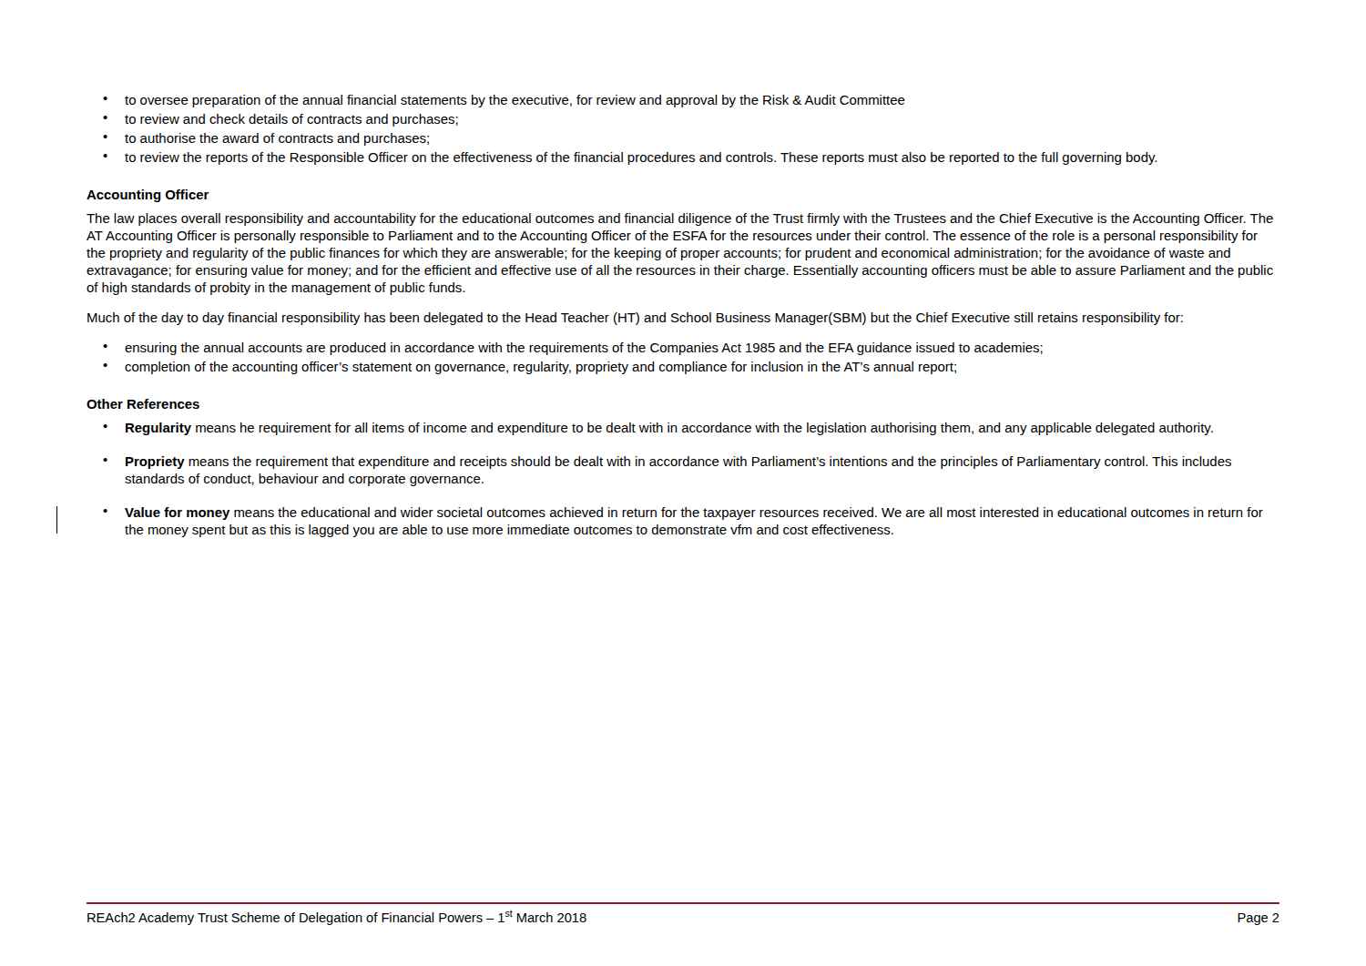to oversee preparation of the annual financial statements by the executive, for review and approval by the Risk & Audit Committee
to review and check details of contracts and purchases;
to authorise the award of contracts and purchases;
to review the reports of the Responsible Officer on the effectiveness of the financial procedures and controls. These reports must also be reported to the full governing body.
Accounting Officer
The law places overall responsibility and accountability for the educational outcomes and financial diligence of the Trust firmly with the Trustees and the Chief Executive is the Accounting Officer. The AT Accounting Officer is personally responsible to Parliament and to the Accounting Officer of the ESFA for the resources under their control. The essence of the role is a personal responsibility for the propriety and regularity of the public finances for which they are answerable; for the keeping of proper accounts; for prudent and economical administration; for the avoidance of waste and extravagance; for ensuring value for money; and for the efficient and effective use of all the resources in their charge. Essentially accounting officers must be able to assure Parliament and the public of high standards of probity in the management of public funds.
Much of the day to day financial responsibility has been delegated to the Head Teacher (HT) and School Business Manager(SBM) but the Chief Executive still retains responsibility for:
ensuring the annual accounts are produced in accordance with the requirements of the Companies Act 1985 and the EFA guidance issued to academies;
completion of the accounting officer’s statement on governance, regularity, propriety and compliance for inclusion in the AT’s annual report;
Other References
Regularity means he requirement for all items of income and expenditure to be dealt with in accordance with the legislation authorising them, and any applicable delegated authority.
Propriety means the requirement that expenditure and receipts should be dealt with in accordance with Parliament’s intentions and the principles of Parliamentary control. This includes standards of conduct, behaviour and corporate governance.
Value for money means the educational and wider societal outcomes achieved in return for the taxpayer resources received. We are all most interested in educational outcomes in return for the money spent but as this is lagged you are able to use more immediate outcomes to demonstrate vfm and cost effectiveness.
REAch2 Academy Trust Scheme of Delegation of Financial Powers – 1st March 2018 Page 2